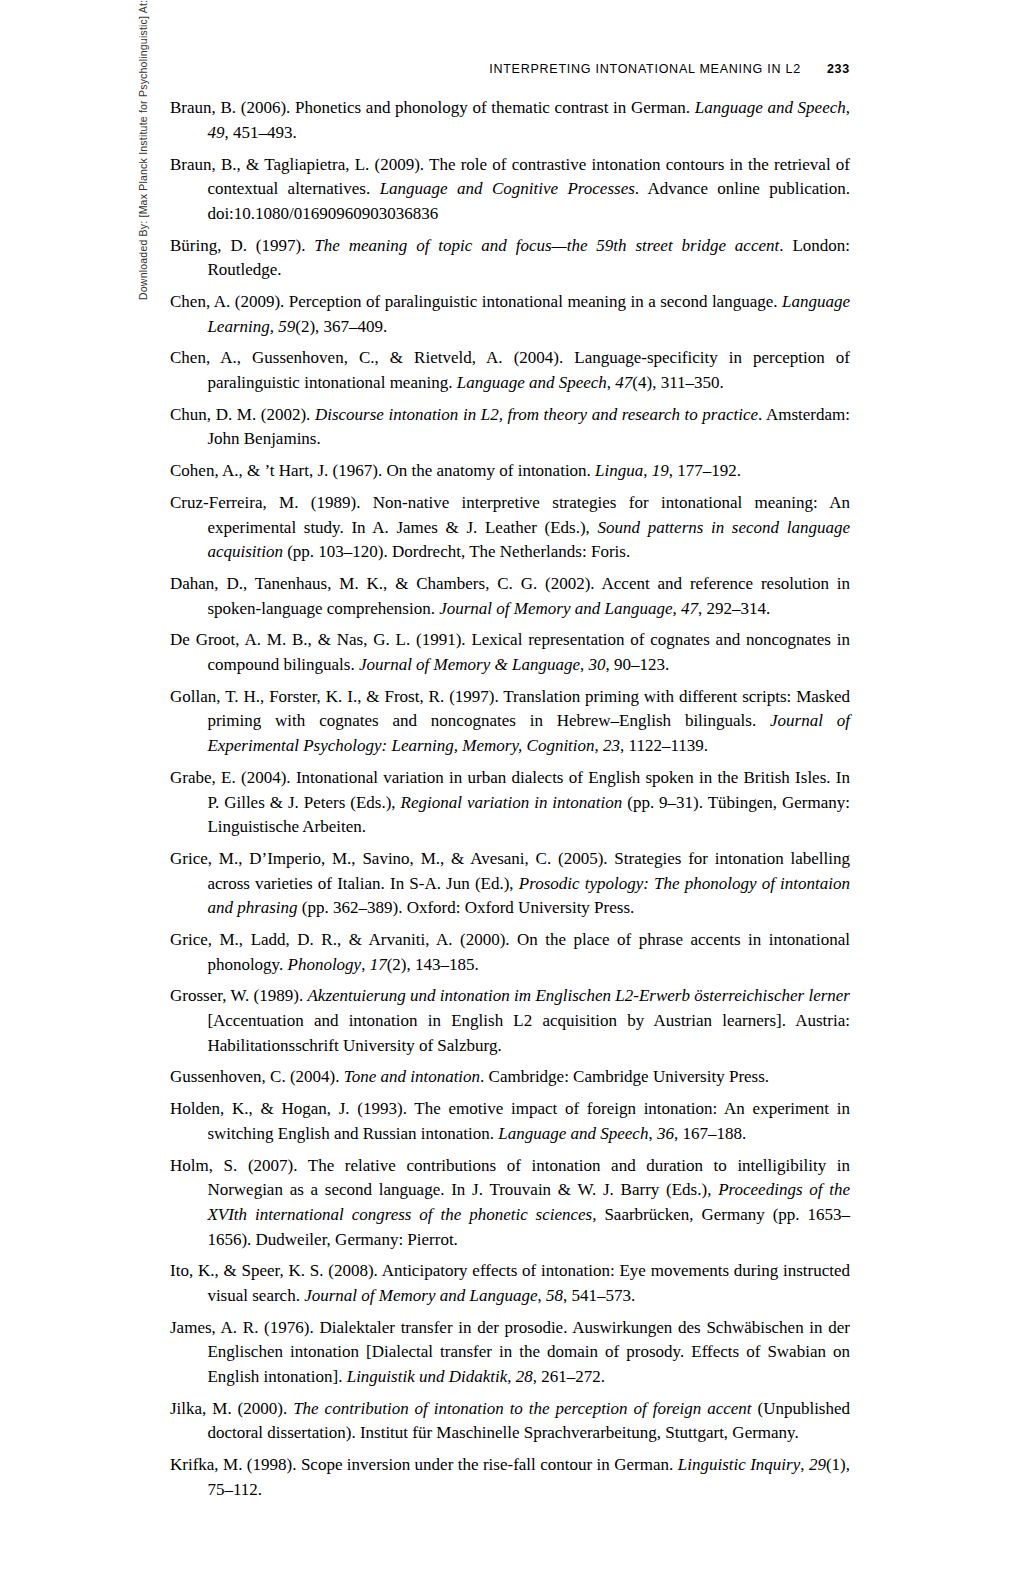Downloaded By: [Max Planck Institute for Psycholinguistic] At: 13:46 25 January 2011
INTERPRETING INTONATIONAL MEANING IN L2233
Braun, B. (2006). Phonetics and phonology of thematic contrast in German. Language and Speech, 49, 451–493.
Braun, B., & Tagliapietra, L. (2009). The role of contrastive intonation contours in the retrieval of contextual alternatives. Language and Cognitive Processes. Advance online publication. doi:10.1080/01690960903036836
Büring, D. (1997). The meaning of topic and focus—the 59th street bridge accent. London: Routledge.
Chen, A. (2009). Perception of paralinguistic intonational meaning in a second language. Language Learning, 59(2), 367–409.
Chen, A., Gussenhoven, C., & Rietveld, A. (2004). Language-specificity in perception of paralinguistic intonational meaning. Language and Speech, 47(4), 311–350.
Chun, D. M. (2002). Discourse intonation in L2, from theory and research to practice. Amsterdam: John Benjamins.
Cohen, A., & ’t Hart, J. (1967). On the anatomy of intonation. Lingua, 19, 177–192.
Cruz-Ferreira, M. (1989). Non-native interpretive strategies for intonational meaning: An experimental study. In A. James & J. Leather (Eds.), Sound patterns in second language acquisition (pp. 103–120). Dordrecht, The Netherlands: Foris.
Dahan, D., Tanenhaus, M. K., & Chambers, C. G. (2002). Accent and reference resolution in spoken-language comprehension. Journal of Memory and Language, 47, 292–314.
De Groot, A. M. B., & Nas, G. L. (1991). Lexical representation of cognates and noncognates in compound bilinguals. Journal of Memory & Language, 30, 90–123.
Gollan, T. H., Forster, K. I., & Frost, R. (1997). Translation priming with different scripts: Masked priming with cognates and noncognates in Hebrew–English bilinguals. Journal of Experimental Psychology: Learning, Memory, Cognition, 23, 1122–1139.
Grabe, E. (2004). Intonational variation in urban dialects of English spoken in the British Isles. In P. Gilles & J. Peters (Eds.), Regional variation in intonation (pp. 9–31). Tübingen, Germany: Linguistische Arbeiten.
Grice, M., D’Imperio, M., Savino, M., & Avesani, C. (2005). Strategies for intonation labelling across varieties of Italian. In S-A. Jun (Ed.), Prosodic typology: The phonology of intontaion and phrasing (pp. 362–389). Oxford: Oxford University Press.
Grice, M., Ladd, D. R., & Arvaniti, A. (2000). On the place of phrase accents in intonational phonology. Phonology, 17(2), 143–185.
Grosser, W. (1989). Akzentuierung und intonation im Englischen L2-Erwerb österreichischer lerner [Accentuation and intonation in English L2 acquisition by Austrian learners]. Austria: Habilitationsschrift University of Salzburg.
Gussenhoven, C. (2004). Tone and intonation. Cambridge: Cambridge University Press.
Holden, K., & Hogan, J. (1993). The emotive impact of foreign intonation: An experiment in switching English and Russian intonation. Language and Speech, 36, 167–188.
Holm, S. (2007). The relative contributions of intonation and duration to intelligibility in Norwegian as a second language. In J. Trouvain & W. J. Barry (Eds.), Proceedings of the XVIth international congress of the phonetic sciences, Saarbrücken, Germany (pp. 1653–1656). Dudweiler, Germany: Pierrot.
Ito, K., & Speer, K. S. (2008). Anticipatory effects of intonation: Eye movements during instructed visual search. Journal of Memory and Language, 58, 541–573.
James, A. R. (1976). Dialektaler transfer in der prosodie. Auswirkungen des Schwäbischen in der Englischen intonation [Dialectal transfer in the domain of prosody. Effects of Swabian on English intonation]. Linguistik und Didaktik, 28, 261–272.
Jilka, M. (2000). The contribution of intonation to the perception of foreign accent (Unpublished doctoral dissertation). Institut für Maschinelle Sprachverarbeitung, Stuttgart, Germany.
Krifka, M. (1998). Scope inversion under the rise-fall contour in German. Linguistic Inquiry, 29(1), 75–112.